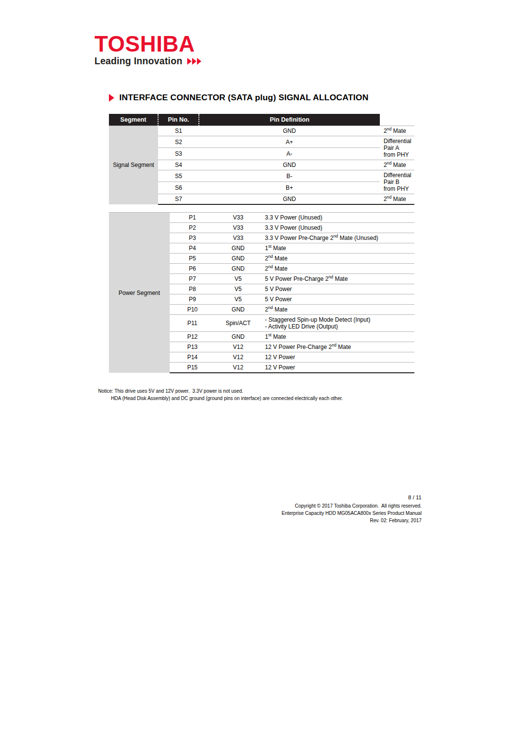TOSHIBA
Leading Innovation
INTERFACE CONNECTOR (SATA plug) SIGNAL ALLOCATION
| Segment | Pin No. | Pin Definition |
| --- | --- | --- |
| Signal Segment | S1 | GND | 2 nd Mate |
| S2 | A+ | Differential Pair A from PHY |
| S3 | A- |
| S4 | GND | 2 nd Mate |
| S5 | B- | Differential Pair B from PHY |
| S6 | B+ |
| S7 | GND | 2 nd Mate |
| Power Segment | P1 | V33 | 3.3 V Power (Unused) |
| P2 | V33 | 3.3 V Power (Unused) |
| P3 | V33 | 3.3 V Power Pre-Charge 2 nd Mate (Unused) |
| P4 | GND | 1 st Mate |
| P5 | GND | 2 nd Mate |
| P6 | GND | 2 nd Mate |
| P7 | V5 | 5 V Power Pre-Charge 2 nd Mate |
| P8 | V5 | 5 V Power |
| P9 | V5 | 5 V Power |
| P10 | GND | 2 nd Mate |
| P11 | Spin/ACT | - Staggered Spin-up Mode Detect (Input) - Activity LED Drive (Output) |
| P12 | GND | 1 st Mate |
| P13 | V12 | 12 V Power Pre-Charge 2 nd Mate |
| P14 | V12 | 12 V Power |
| P15 | V12 | 12 V Power |
Notice: This drive uses 5V and 12V power. 3.3V power is not used. HDA (Head Disk Assembly) and DC ground (ground pins on interface) are connected electrically each other.
8 / 11
Copyright © 2017 Toshiba Corporation. All rights reserved.
Enterprise Capacity HDD MG05ACA800x Series Product Manual
Rev. 02: February, 2017